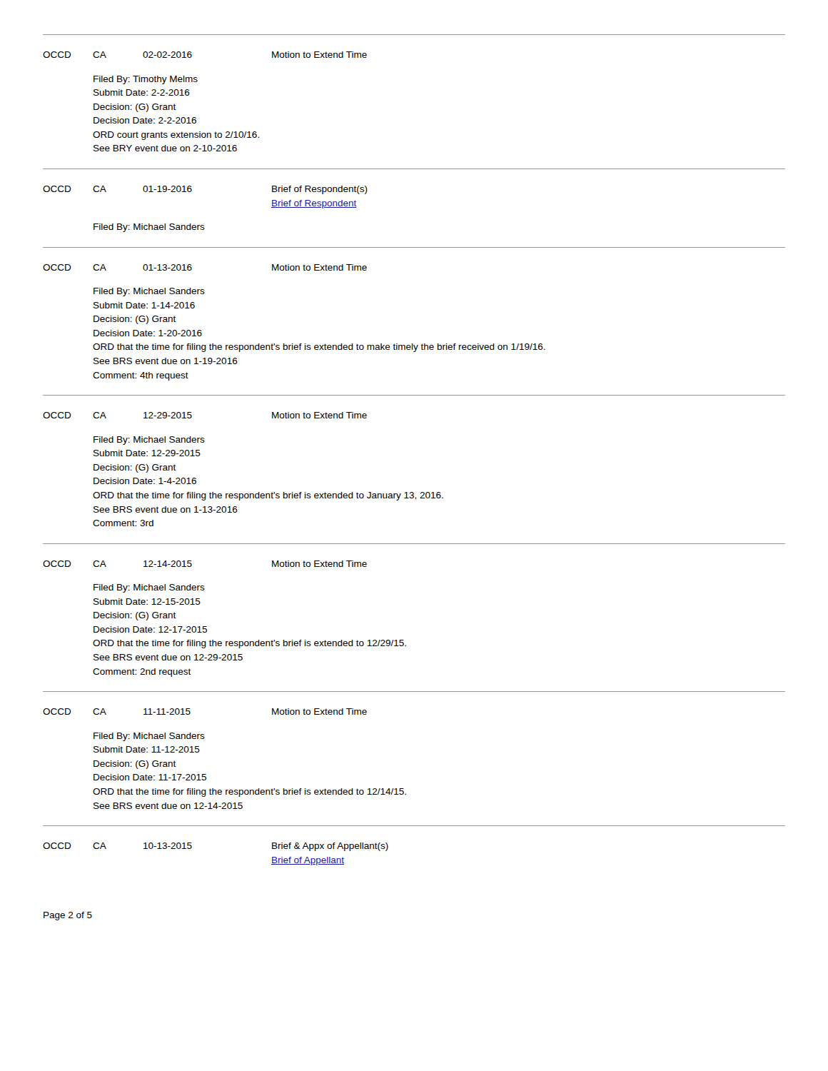OCCD
CA
02-02-2016
Motion to Extend Time
Filed By: Timothy Melms
Submit Date: 2-2-2016
Decision: (G) Grant
Decision Date: 2-2-2016
ORD court grants extension to 2/10/16.
See BRY event due on 2-10-2016
OCCD
CA
01-19-2016
Brief of Respondent(s)
Brief of Respondent
Filed By: Michael Sanders
OCCD
CA
01-13-2016
Motion to Extend Time
Filed By: Michael Sanders
Submit Date: 1-14-2016
Decision: (G) Grant
Decision Date: 1-20-2016
ORD that the time for filing the respondent's brief is extended to make timely the brief received on 1/19/16.
See BRS event due on 1-19-2016
Comment: 4th request
OCCD
CA
12-29-2015
Motion to Extend Time
Filed By: Michael Sanders
Submit Date: 12-29-2015
Decision: (G) Grant
Decision Date: 1-4-2016
ORD that the time for filing the respondent's brief is extended to January 13, 2016.
See BRS event due on 1-13-2016
Comment: 3rd
OCCD
CA
12-14-2015
Motion to Extend Time
Filed By: Michael Sanders
Submit Date: 12-15-2015
Decision: (G) Grant
Decision Date: 12-17-2015
ORD that the time for filing the respondent's brief is extended to 12/29/15.
See BRS event due on 12-29-2015
Comment: 2nd request
OCCD
CA
11-11-2015
Motion to Extend Time
Filed By: Michael Sanders
Submit Date: 11-12-2015
Decision: (G) Grant
Decision Date: 11-17-2015
ORD that the time for filing the respondent's brief is extended to 12/14/15.
See BRS event due on 12-14-2015
OCCD
CA
10-13-2015
Brief & Appx of Appellant(s)
Brief of Appellant
Page 2 of 5